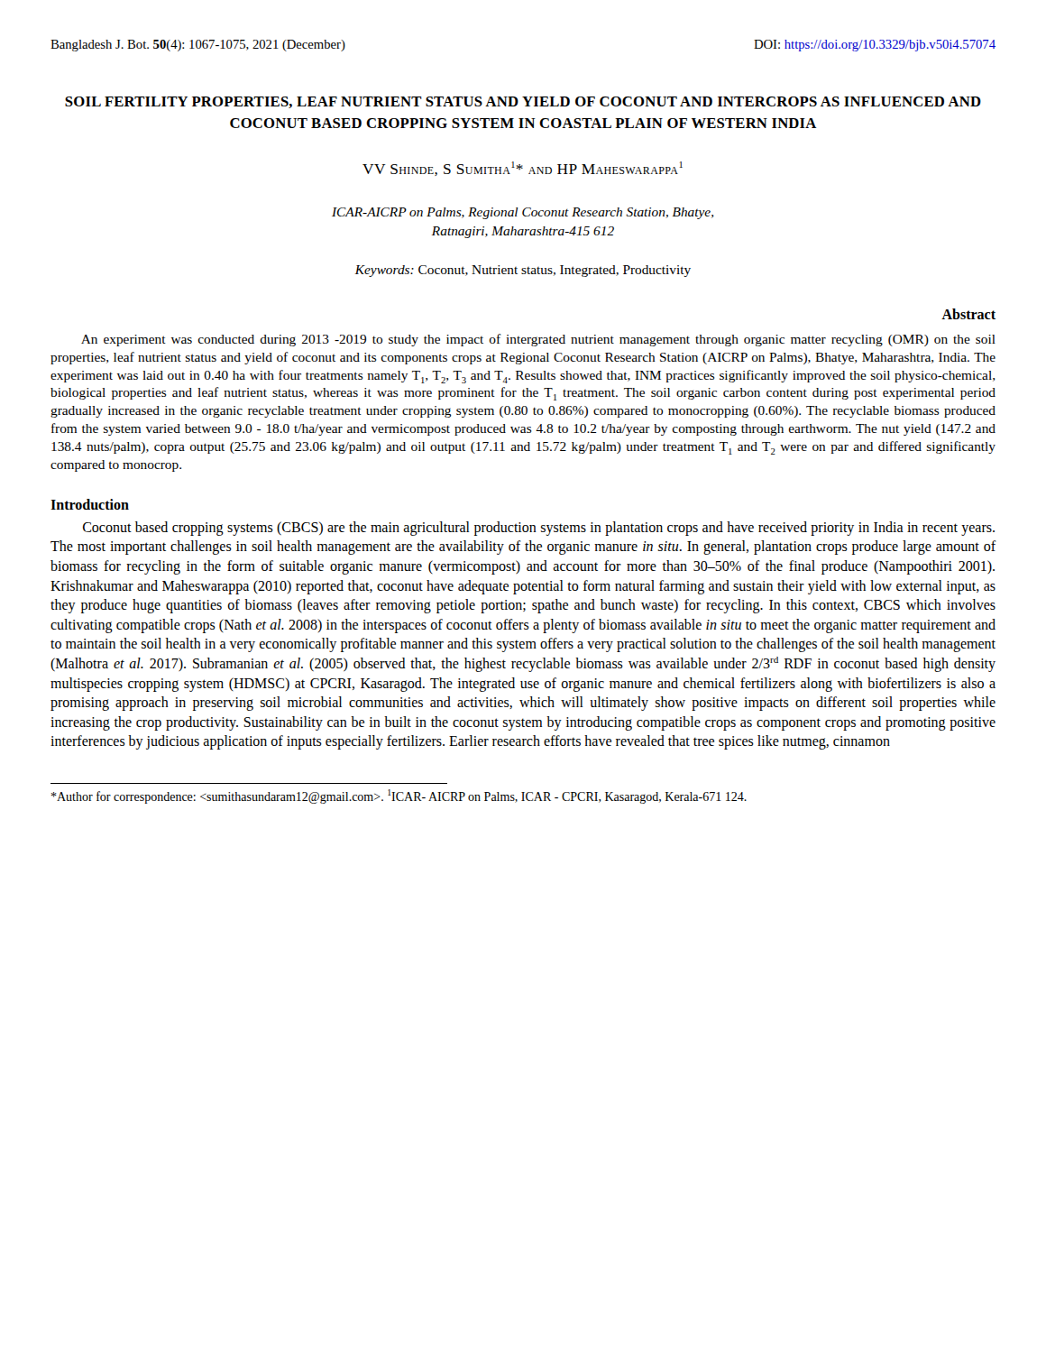Bangladesh J. Bot. 50(4): 1067-1075, 2021 (December) DOI: https://doi.org/10.3329/bjb.v50i4.57074
Soil Fertility Properties, Leaf Nutrient Status and Yield of Coconut and Intercrops as Influenced and Coconut Based Cropping System in Coastal Plain of Western India
VV Shinde, S Sumitha1* and HP Maheswarappa1
ICAR-AICRP on Palms, Regional Coconut Research Station, Bhatye,
Ratnagiri, Maharashtra-415 612
Keywords: Coconut, Nutrient status, Integrated, Productivity
Abstract
An experiment was conducted during 2013 -2019 to study the impact of intergrated nutrient management through organic matter recycling (OMR) on the soil properties, leaf nutrient status and yield of coconut and its components crops at Regional Coconut Research Station (AICRP on Palms), Bhatye, Maharashtra, India. The experiment was laid out in 0.40 ha with four treatments namely T1, T2, T3 and T4. Results showed that, INM practices significantly improved the soil physico-chemical, biological properties and leaf nutrient status, whereas it was more prominent for the T1 treatment. The soil organic carbon content during post experimental period gradually increased in the organic recyclable treatment under cropping system (0.80 to 0.86%) compared to monocropping (0.60%). The recyclable biomass produced from the system varied between 9.0 - 18.0 t/ha/year and vermicompost produced was 4.8 to 10.2 t/ha/year by composting through earthworm. The nut yield (147.2 and 138.4 nuts/palm), copra output (25.75 and 23.06 kg/palm) and oil output (17.11 and 15.72 kg/palm) under treatment T1 and T2 were on par and differed significantly compared to monocrop.
Introduction
Coconut based cropping systems (CBCS) are the main agricultural production systems in plantation crops and have received priority in India in recent years. The most important challenges in soil health management are the availability of the organic manure in situ. In general, plantation crops produce large amount of biomass for recycling in the form of suitable organic manure (vermicompost) and account for more than 30–50% of the final produce (Nampoothiri 2001). Krishnakumar and Maheswarappa (2010) reported that, coconut have adequate potential to form natural farming and sustain their yield with low external input, as they produce huge quantities of biomass (leaves after removing petiole portion; spathe and bunch waste) for recycling. In this context, CBCS which involves cultivating compatible crops (Nath et al. 2008) in the interspaces of coconut offers a plenty of biomass available in situ to meet the organic matter requirement and to maintain the soil health in a very economically profitable manner and this system offers a very practical solution to the challenges of the soil health management (Malhotra et al. 2017). Subramanian et al. (2005) observed that, the highest recyclable biomass was available under 2/3rd RDF in coconut based high density multispecies cropping system (HDMSC) at CPCRI, Kasaragod. The integrated use of organic manure and chemical fertilizers along with biofertilizers is also a promising approach in preserving soil microbial communities and activities, which will ultimately show positive impacts on different soil properties while increasing the crop productivity. Sustainability can be in built in the coconut system by introducing compatible crops as component crops and promoting positive interferences by judicious application of inputs especially fertilizers. Earlier research efforts have revealed that tree spices like nutmeg, cinnamon
*Author for correspondence: <sumithasundaram12@gmail.com>. 1ICAR- AICRP on Palms, ICAR - CPCRI, Kasaragod, Kerala-671 124.